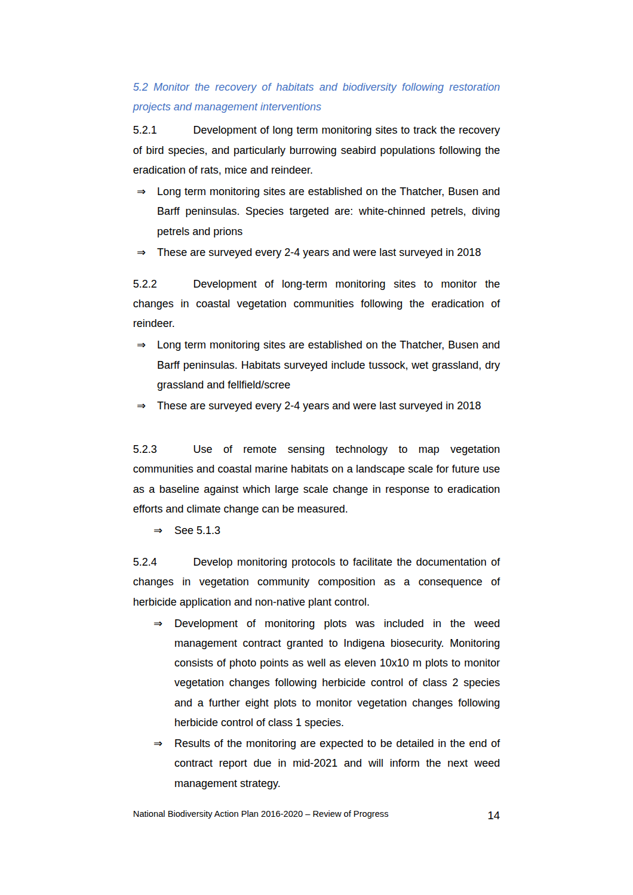5.2 Monitor the recovery of habitats and biodiversity following restoration projects and management interventions
5.2.1 Development of long term monitoring sites to track the recovery of bird species, and particularly burrowing seabird populations following the eradication of rats, mice and reindeer.
Long term monitoring sites are established on the Thatcher, Busen and Barff peninsulas. Species targeted are: white-chinned petrels, diving petrels and prions
These are surveyed every 2-4 years and were last surveyed in 2018
5.2.2 Development of long-term monitoring sites to monitor the changes in coastal vegetation communities following the eradication of reindeer.
Long term monitoring sites are established on the Thatcher, Busen and Barff peninsulas. Habitats surveyed include tussock, wet grassland, dry grassland and fellfield/scree
These are surveyed every 2-4 years and were last surveyed in 2018
5.2.3 Use of remote sensing technology to map vegetation communities and coastal marine habitats on a landscape scale for future use as a baseline against which large scale change in response to eradication efforts and climate change can be measured.
See 5.1.3
5.2.4 Develop monitoring protocols to facilitate the documentation of changes in vegetation community composition as a consequence of herbicide application and non-native plant control.
Development of monitoring plots was included in the weed management contract granted to Indigena biosecurity. Monitoring consists of photo points as well as eleven 10x10 m plots to monitor vegetation changes following herbicide control of class 2 species and a further eight plots to monitor vegetation changes following herbicide control of class 1 species.
Results of the monitoring are expected to be detailed in the end of contract report due in mid-2021 and will inform the next weed management strategy.
14 National Biodiversity Action Plan 2016-2020 – Review of Progress